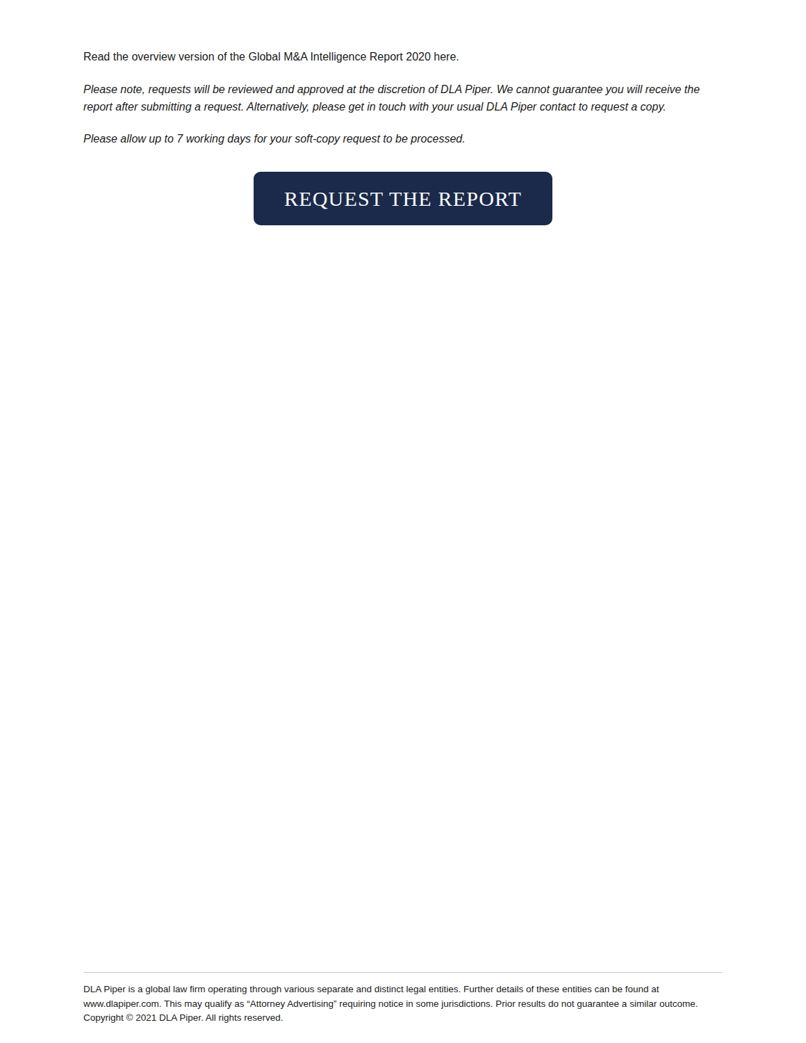Read the overview version of the Global M&A Intelligence Report 2020 here.
Please note, requests will be reviewed and approved at the discretion of DLA Piper. We cannot guarantee you will receive the report after submitting a request. Alternatively, please get in touch with your usual DLA Piper contact to request a copy.
Please allow up to 7 working days for your soft-copy request to be processed.
Request the Report
DLA Piper is a global law firm operating through various separate and distinct legal entities. Further details of these entities can be found at www.dlapiper.com. This may qualify as “Attorney Advertising” requiring notice in some jurisdictions. Prior results do not guarantee a similar outcome. Copyright © 2021 DLA Piper. All rights reserved.